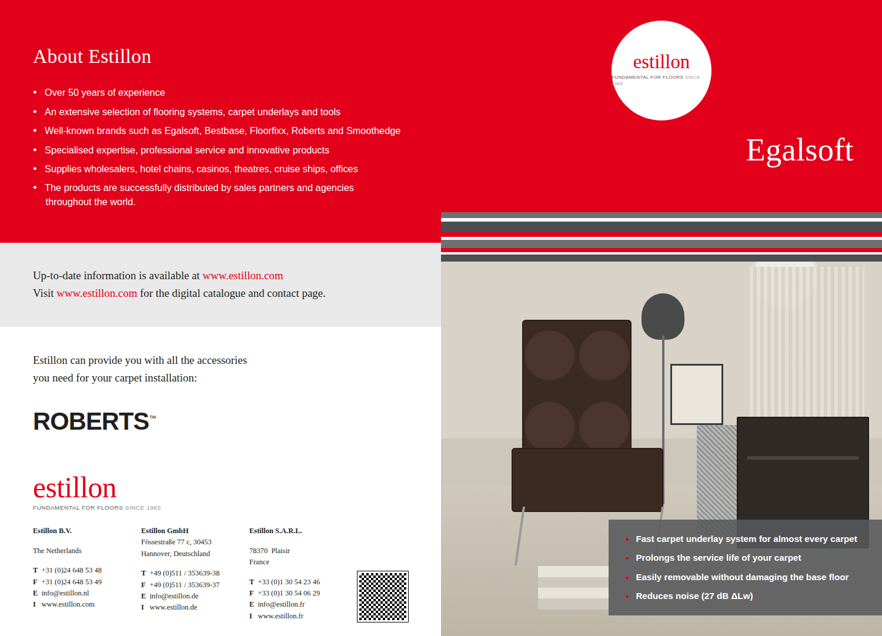About Estillon
Over 50 years of experience
An extensive selection of flooring systems, carpet underlays and tools
Well-known brands such as Egalsoft, Bestbase, Floorfixx, Roberts and Smoothedge
Specialised expertise, professional service and innovative products
Supplies wholesalers, hotel chains, casinos, theatres, cruise ships, offices
The products are successfully distributed by sales partners and agencies throughout the world.
Up-to-date information is available at www.estillon.com
Visit www.estillon.com for the digital catalogue and contact page.
Estillon can provide you with all the accessories
you need for your carpet installation:
ROBERTS™
estillon Fundamental for floors since 1965
Estillon B.V.
The Netherlands
T+31 (0)24 648 53 48
F+31 (0)24 648 53 49
Einfo@estillon.nl
Iwww.estillon.com
Estillon GmbH
Fössestraße 77 c, 30453
Hannover, Deutschland
T+49 (0)511 / 353639-38
F+49 (0)511 / 353639-37
Einfo@estillon.de
Iwww.estillon.de
Estillon S.A.R.L.
78370 Plaisir
France
T+33 (0)1 30 54 23 46
F+33 (0)1 30 54 06 29
Einfo@estillon.fr
Iwww.estillon.fr
estillon
Fundamental for floors since 1965
Egalsoft
Fast carpet underlay system for almost every carpet
Prolongs the service life of your carpet
Easily removable without damaging the base floor
Reduces noise (27 dB ΔLw)